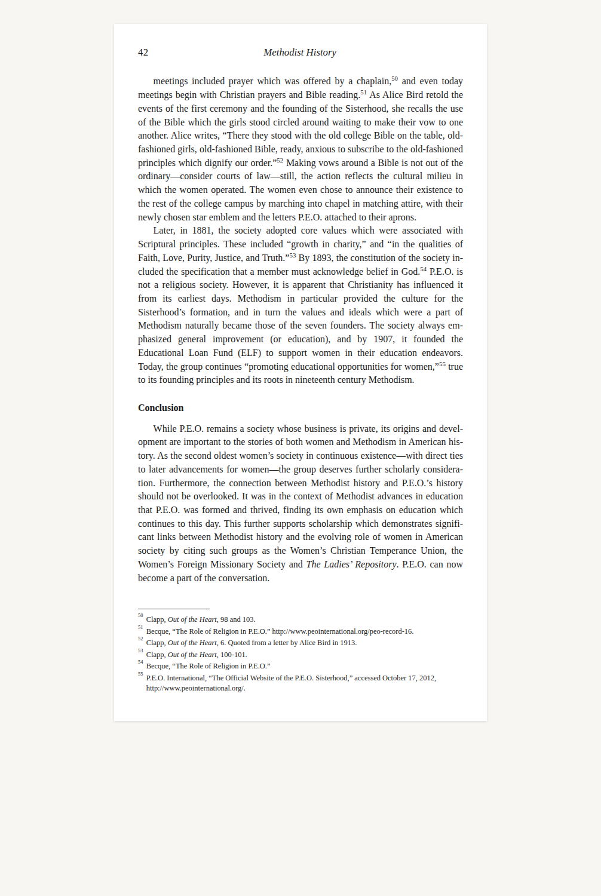42 Methodist History
meetings included prayer which was offered by a chaplain,50 and even today meetings begin with Christian prayers and Bible reading.51 As Alice Bird retold the events of the first ceremony and the founding of the Sisterhood, she recalls the use of the Bible which the girls stood circled around waiting to make their vow to one another. Alice writes, “There they stood with the old college Bible on the table, old-fashioned girls, old-fashioned Bible, ready, anxious to subscribe to the old-fashioned principles which dignify our order.”52 Making vows around a Bible is not out of the ordinary—consider courts of law—still, the action reflects the cultural milieu in which the women operated. The women even chose to announce their existence to the rest of the college campus by marching into chapel in matching attire, with their newly chosen star emblem and the letters P.E.O. attached to their aprons.
Later, in 1881, the society adopted core values which were associated with Scriptural principles. These included “growth in charity,” and “in the qualities of Faith, Love, Purity, Justice, and Truth.”53 By 1893, the constitution of the society included the specification that a member must acknowledge belief in God.54 P.E.O. is not a religious society. However, it is apparent that Christianity has influenced it from its earliest days. Methodism in particular provided the culture for the Sisterhood’s formation, and in turn the values and ideals which were a part of Methodism naturally became those of the seven founders. The society always emphasized general improvement (or education), and by 1907, it founded the Educational Loan Fund (ELF) to support women in their education endeavors. Today, the group continues “promoting educational opportunities for women,”55 true to its founding principles and its roots in nineteenth century Methodism.
Conclusion
While P.E.O. remains a society whose business is private, its origins and development are important to the stories of both women and Methodism in American history. As the second oldest women’s society in continuous existence—with direct ties to later advancements for women—the group deserves further scholarly consideration. Furthermore, the connection between Methodist history and P.E.O.’s history should not be overlooked. It was in the context of Methodist advances in education that P.E.O. was formed and thrived, finding its own emphasis on education which continues to this day. This further supports scholarship which demonstrates significant links between Methodist history and the evolving role of women in American society by citing such groups as the Women’s Christian Temperance Union, the Women’s Foreign Missionary Society and The Ladies’ Repository. P.E.O. can now become a part of the conversation.
50 Clapp, Out of the Heart, 98 and 103.
51 Becque, “The Role of Religion in P.E.O.” http://www.peointernational.org/peo-record-16.
52 Clapp, Out of the Heart, 6. Quoted from a letter by Alice Bird in 1913.
53 Clapp, Out of the Heart, 100-101.
54 Becque, “The Role of Religion in P.E.O.”
55 P.E.O. International, “The Official Website of the P.E.O. Sisterhood,” accessed October 17, 2012, http://www.peointernational.org/.